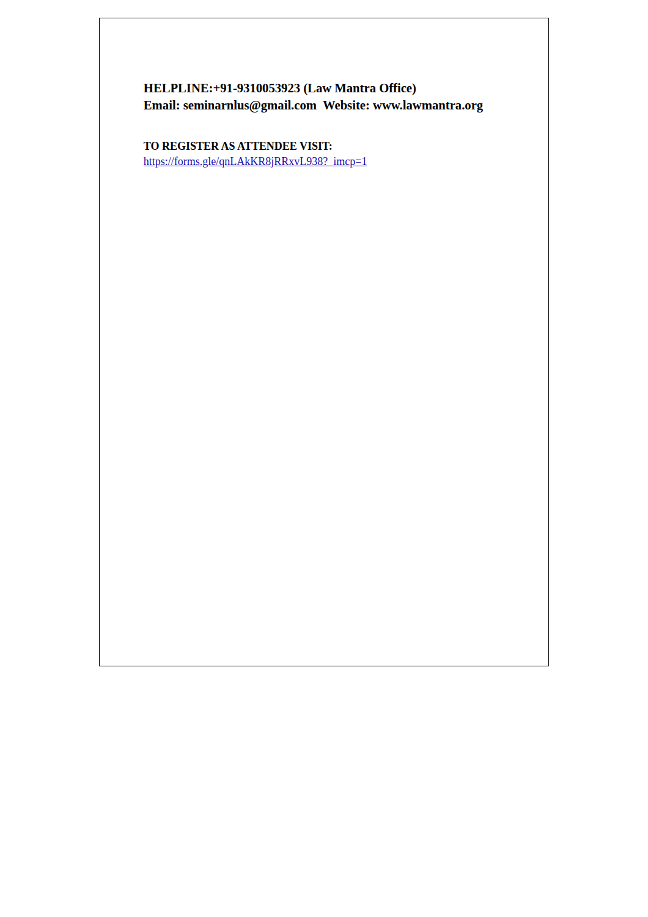HELPLINE:+91-9310053923 (Law Mantra Office)
Email: seminarnlus@gmail.com Website: www.lawmantra.org
TO REGISTER AS ATTENDEE VISIT: https://forms.gle/qnLAkKR8jRRxvL938?_imcp=1